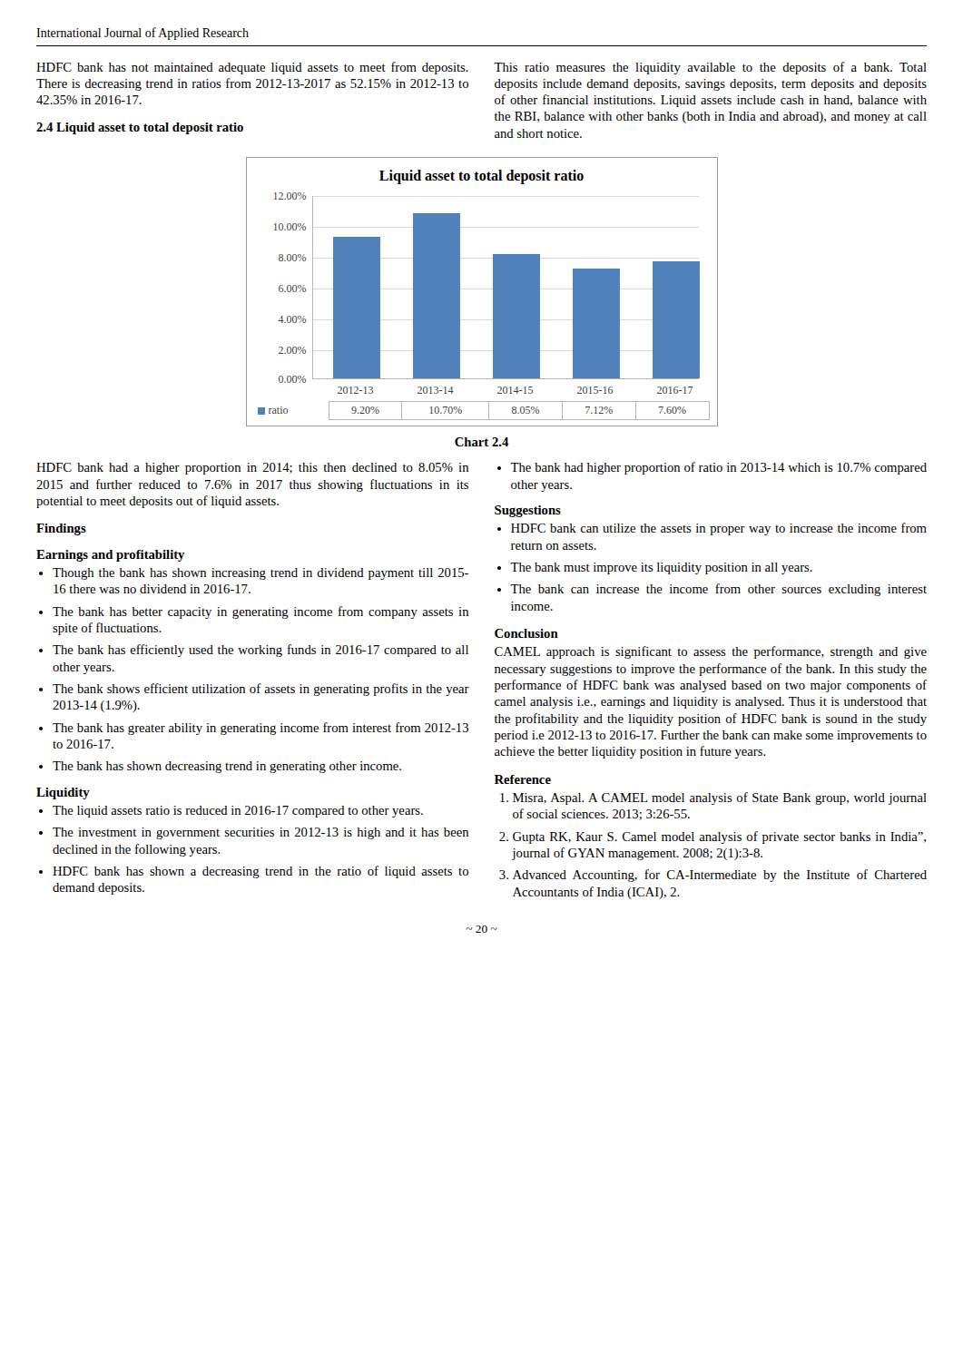International Journal of Applied Research
HDFC bank has not maintained adequate liquid assets to meet from deposits. There is decreasing trend in ratios from 2012-13-2017 as 52.15% in 2012-13 to 42.35% in 2016-17.
2.4 Liquid asset to total deposit ratio
This ratio measures the liquidity available to the deposits of a bank. Total deposits include demand deposits, savings deposits, term deposits and deposits of other financial institutions. Liquid assets include cash in hand, balance with the RBI, balance with other banks (both in India and abroad), and money at call and short notice.
Liquid asset to total deposit ratio
12.00%
10.00%
8.00%
6.00%
4.00%
2.00%
0.00%
2012-13
2013-14
2014-15
2015-16
2016-17
| ratio | 9.20% | 10.70% | 8.05% | 7.12% | 7.60% |
Chart 2.4
HDFC bank had a higher proportion in 2014; this then declined to 8.05% in 2015 and further reduced to 7.6% in 2017 thus showing fluctuations in its potential to meet deposits out of liquid assets.
Findings
Earnings and profitability
Though the bank has shown increasing trend in dividend payment till 2015-16 there was no dividend in 2016-17.
The bank has better capacity in generating income from company assets in spite of fluctuations.
The bank has efficiently used the working funds in 2016-17 compared to all other years.
The bank shows efficient utilization of assets in generating profits in the year 2013-14 (1.9%).
The bank has greater ability in generating income from interest from 2012-13 to 2016-17.
The bank has shown decreasing trend in generating other income.
Liquidity
The liquid assets ratio is reduced in 2016-17 compared to other years.
The investment in government securities in 2012-13 is high and it has been declined in the following years.
HDFC bank has shown a decreasing trend in the ratio of liquid assets to demand deposits.
The bank had higher proportion of ratio in 2013-14 which is 10.7% compared other years.
Suggestions
HDFC bank can utilize the assets in proper way to increase the income from return on assets.
The bank must improve its liquidity position in all years.
The bank can increase the income from other sources excluding interest income.
Conclusion
CAMEL approach is significant to assess the performance, strength and give necessary suggestions to improve the performance of the bank. In this study the performance of HDFC bank was analysed based on two major components of camel analysis i.e., earnings and liquidity is analysed. Thus it is understood that the profitability and the liquidity position of HDFC bank is sound in the study period i.e 2012-13 to 2016-17. Further the bank can make some improvements to achieve the better liquidity position in future years.
Reference
Misra, Aspal. A CAMEL model analysis of State Bank group, world journal of social sciences. 2013; 3:26-55.
Gupta RK, Kaur S. Camel model analysis of private sector banks in India”, journal of GYAN management. 2008; 2(1):3-8.
Advanced Accounting, for CA-Intermediate by the Institute of Chartered Accountants of India (ICAI), 2.
~ 20 ~